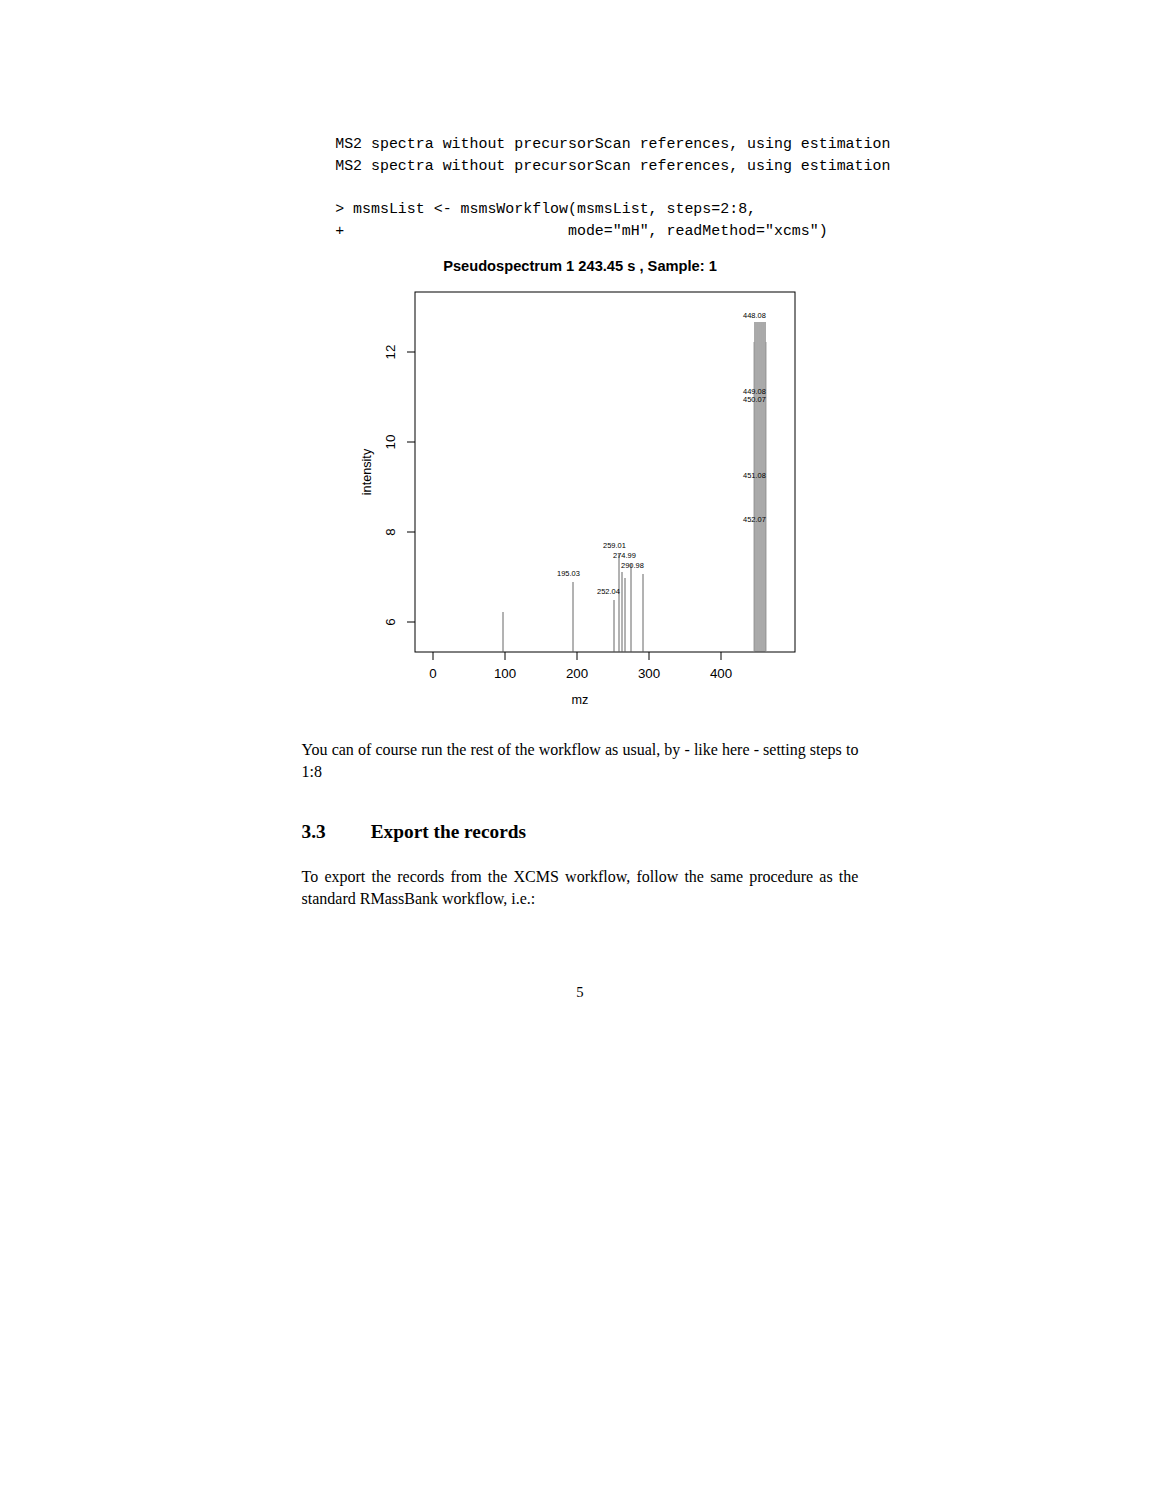MS2 spectra without precursorScan references, using estimation
MS2 spectra without precursorScan references, using estimation
> msmsList <- msmsWorkflow(msmsList, steps=2:8,
+                         mode="mH", readMethod="xcms")
Pseudospectrum 1 243.45 s , Sample: 1
12 10 8 6 intensity 0 100 200 300 400 mz 448.08 449.08 450.07 451.08 452.07 259.01 274.99 290.98 195.03 252.04
You can of course run the rest of the workflow as usual, by - like here - setting steps to 1:8
3.3 Export the records
To export the records from the XCMS workflow, follow the same procedure as the standard RMassBank workflow, i.e.:
5